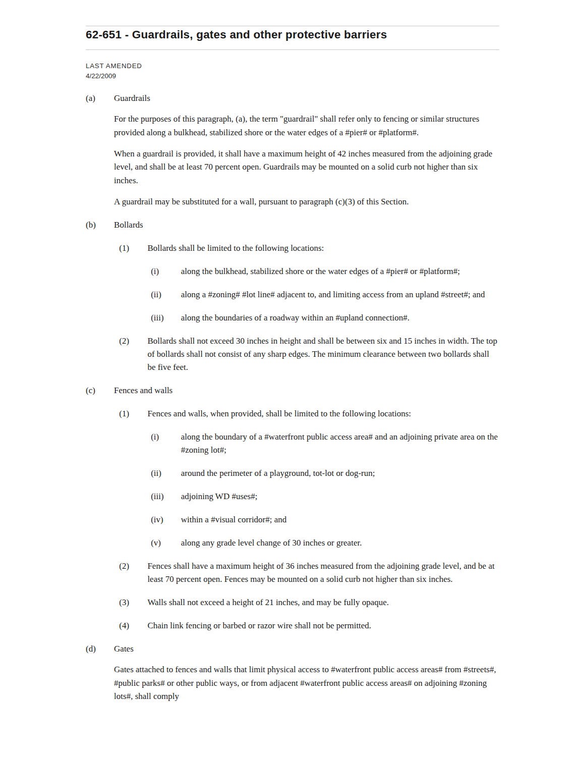62-651 - Guardrails, gates and other protective barriers
Last Amended4/22/2009
(a)
Guardrails
For the purposes of this paragraph, (a), the term "guardrail" shall refer only to fencing or similar structures provided along a bulkhead, stabilized shore or the water edges of a #pier# or #platform#.
When a guardrail is provided, it shall have a maximum height of 42 inches measured from the adjoining grade level, and shall be at least 70 percent open. Guardrails may be mounted on a solid curb not higher than six inches.
A guardrail may be substituted for a wall, pursuant to paragraph (c)(3) of this Section.
(b)
Bollards
(1)
Bollards shall be limited to the following locations:
(i)
along the bulkhead, stabilized shore or the water edges of a #pier# or #platform#;
(ii)
along a #zoning# #lot line# adjacent to, and limiting access from an upland #street#; and
(iii)
along the boundaries of a roadway within an #upland connection#.
(2)
Bollards shall not exceed 30 inches in height and shall be between six and 15 inches in width. The top of bollards shall not consist of any sharp edges. The minimum clearance between two bollards shall be five feet.
(c)
Fences and walls
(1)
Fences and walls, when provided, shall be limited to the following locations:
(i)
along the boundary of a #waterfront public access area# and an adjoining private area on the #zoning lot#;
(ii)
around the perimeter of a playground, tot-lot or dog-run;
(iii)
adjoining WD #uses#;
(iv)
within a #visual corridor#; and
(v)
along any grade level change of 30 inches or greater.
(2)
Fences shall have a maximum height of 36 inches measured from the adjoining grade level, and be at least 70 percent open. Fences may be mounted on a solid curb not higher than six inches.
(3)
Walls shall not exceed a height of 21 inches, and may be fully opaque.
(4)
Chain link fencing or barbed or razor wire shall not be permitted.
(d)
Gates
Gates attached to fences and walls that limit physical access to #waterfront public access areas# from #streets#, #public parks# or other public ways, or from adjacent #waterfront public access areas# on adjoining #zoning lots#, shall comply